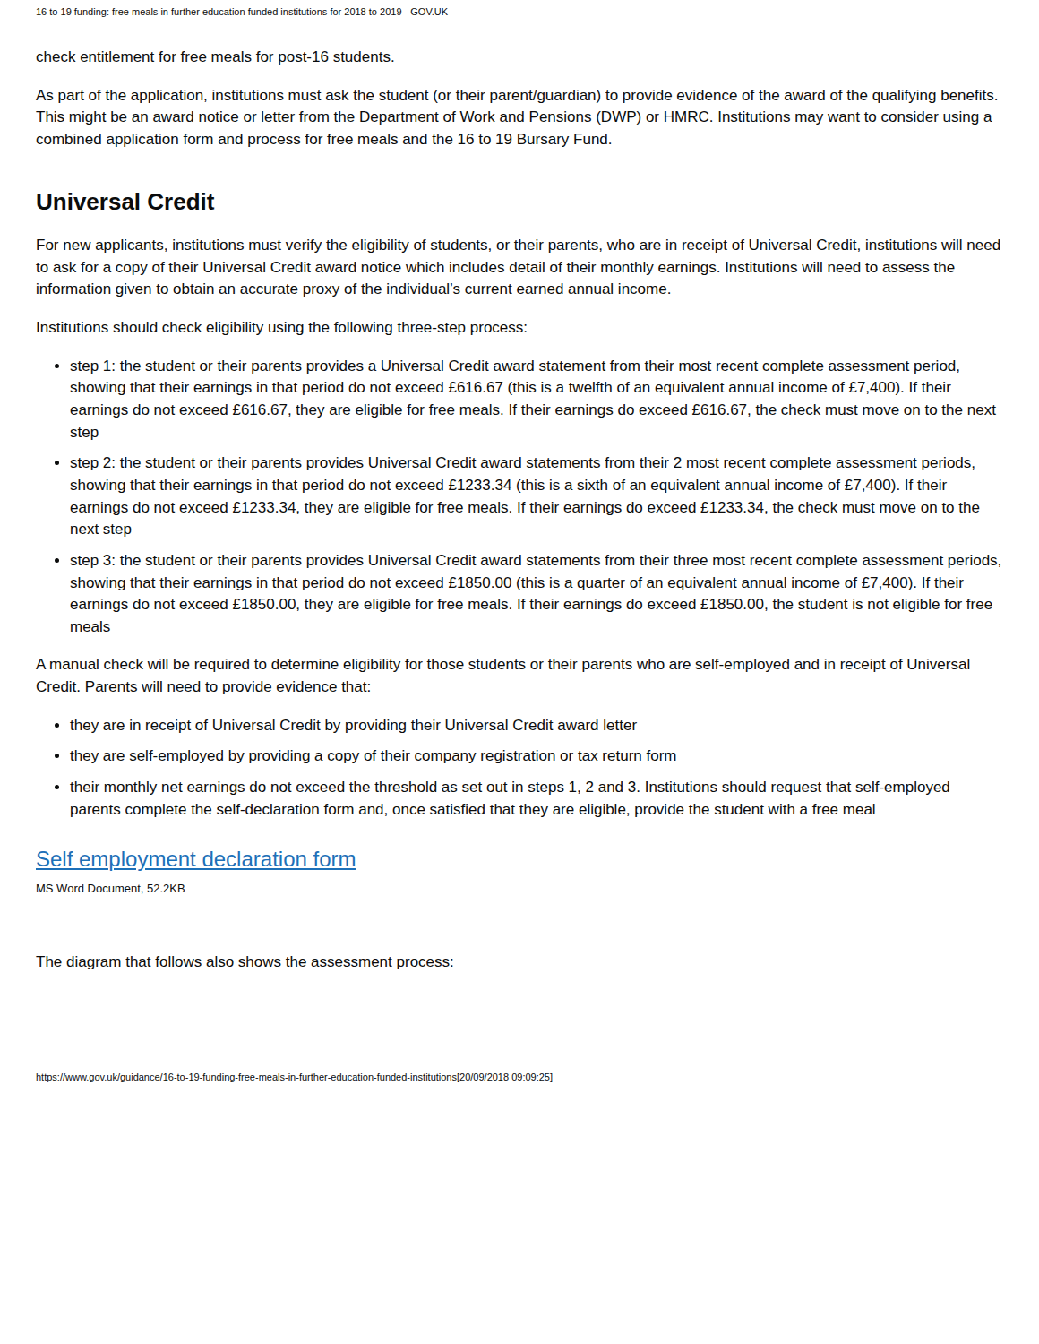16 to 19 funding: free meals in further education funded institutions for 2018 to 2019 - GOV.UK
check entitlement for free meals for post-16 students.
As part of the application, institutions must ask the student (or their parent/guardian) to provide evidence of the award of the qualifying benefits. This might be an award notice or letter from the Department of Work and Pensions (DWP) or HMRC. Institutions may want to consider using a combined application form and process for free meals and the 16 to 19 Bursary Fund.
Universal Credit
For new applicants, institutions must verify the eligibility of students, or their parents, who are in receipt of Universal Credit, institutions will need to ask for a copy of their Universal Credit award notice which includes detail of their monthly earnings. Institutions will need to assess the information given to obtain an accurate proxy of the individual’s current earned annual income.
Institutions should check eligibility using the following three-step process:
step 1: the student or their parents provides a Universal Credit award statement from their most recent complete assessment period, showing that their earnings in that period do not exceed £616.67 (this is a twelfth of an equivalent annual income of £7,400). If their earnings do not exceed £616.67, they are eligible for free meals. If their earnings do exceed £616.67, the check must move on to the next step
step 2: the student or their parents provides Universal Credit award statements from their 2 most recent complete assessment periods, showing that their earnings in that period do not exceed £1233.34 (this is a sixth of an equivalent annual income of £7,400). If their earnings do not exceed £1233.34, they are eligible for free meals. If their earnings do exceed £1233.34, the check must move on to the next step
step 3: the student or their parents provides Universal Credit award statements from their three most recent complete assessment periods, showing that their earnings in that period do not exceed £1850.00 (this is a quarter of an equivalent annual income of £7,400). If their earnings do not exceed £1850.00, they are eligible for free meals. If their earnings do exceed £1850.00, the student is not eligible for free meals
A manual check will be required to determine eligibility for those students or their parents who are self-employed and in receipt of Universal Credit. Parents will need to provide evidence that:
they are in receipt of Universal Credit by providing their Universal Credit award letter
they are self-employed by providing a copy of their company registration or tax return form
their monthly net earnings do not exceed the threshold as set out in steps 1, 2 and 3. Institutions should request that self-employed parents complete the self-declaration form and, once satisfied that they are eligible, provide the student with a free meal
Self employment declaration form
MS Word Document, 52.2KB
The diagram that follows also shows the assessment process:
https://www.gov.uk/guidance/16-to-19-funding-free-meals-in-further-education-funded-institutions[20/09/2018 09:09:25]